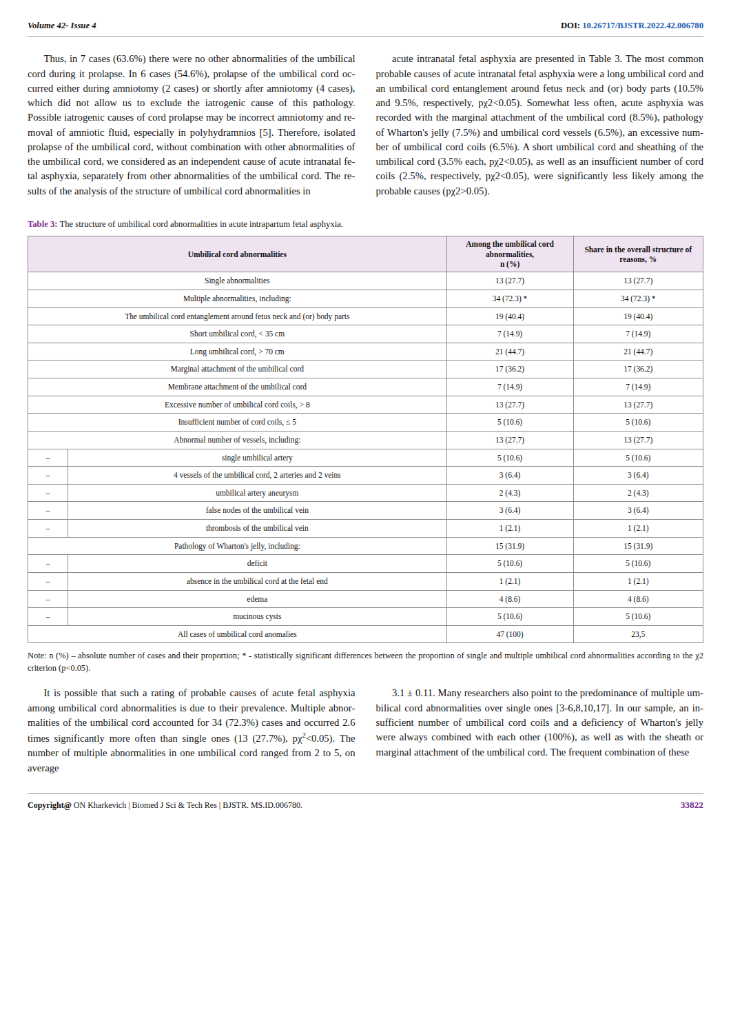Volume 42- Issue 4
DOI: 10.26717/BJSTR.2022.42.006780
Thus, in 7 cases (63.6%) there were no other abnormalities of the umbilical cord during it prolapse. In 6 cases (54.6%), prolapse of the umbilical cord occurred either during amniotomy (2 cases) or shortly after amniotomy (4 cases), which did not allow us to exclude the iatrogenic cause of this pathology. Possible iatrogenic causes of cord prolapse may be incorrect amniotomy and removal of amniotic fluid, especially in polyhydramnios [5]. Therefore, isolated prolapse of the umbilical cord, without combination with other abnormalities of the umbilical cord, we considered as an independent cause of acute intranatal fetal asphyxia, separately from other abnormalities of the umbilical cord. The results of the analysis of the structure of umbilical cord abnormalities in
acute intranatal fetal asphyxia are presented in Table 3. The most common probable causes of acute intranatal fetal asphyxia were a long umbilical cord and an umbilical cord entanglement around fetus neck and (or) body parts (10.5% and 9.5%, respectively, pχ2<0.05). Somewhat less often, acute asphyxia was recorded with the marginal attachment of the umbilical cord (8.5%), pathology of Wharton's jelly (7.5%) and umbilical cord vessels (6.5%), an excessive number of umbilical cord coils (6.5%). A short umbilical cord and sheathing of the umbilical cord (3.5% each, pχ2<0.05), as well as an insufficient number of cord coils (2.5%, respectively, pχ2<0.05), were significantly less likely among the probable causes (pχ2>0.05).
Table 3: The structure of umbilical cord abnormalities in acute intrapartum fetal asphyxia.
| Umbilical cord abnormalities | Among the umbilical cord abnormalities, n (%) | Share in the overall structure of reasons, % |
| --- | --- | --- |
| Single abnormalities | 13 (27.7) | 13 (27.7) |
| Multiple abnormalities, including: | 34 (72.3) * | 34 (72.3) * |
| The umbilical cord entanglement around fetus neck and (or) body parts | 19 (40.4) | 19 (40.4) |
| Short umbilical cord, < 35 cm | 7 (14.9) | 7 (14.9) |
| Long umbilical cord, > 70 cm | 21 (44.7) | 21 (44.7) |
| Marginal attachment of the umbilical cord | 17 (36.2) | 17 (36.2) |
| Membrane attachment of the umbilical cord | 7 (14.9) | 7 (14.9) |
| Excessive number of umbilical cord coils, > 8 | 13 (27.7) | 13 (27.7) |
| Insufficient number of cord coils, ≤ 5 | 5 (10.6) | 5 (10.6) |
| Abnormal number of vessels, including: | 13 (27.7) | 13 (27.7) |
| – | single umbilical artery | 5 (10.6) | 5 (10.6) |
| – | 4 vessels of the umbilical cord, 2 arteries and 2 veins | 3 (6.4) | 3 (6.4) |
| – | umbilical artery aneurysm | 2 (4.3) | 2 (4.3) |
| – | false nodes of the umbilical vein | 3 (6.4) | 3 (6.4) |
| – | thrombosis of the umbilical vein | 1 (2.1) | 1 (2.1) |
| Pathology of Wharton's jelly, including: | 15 (31.9) | 15 (31.9) |
| – | deficit | 5 (10.6) | 5 (10.6) |
| – | absence in the umbilical cord at the fetal end | 1 (2.1) | 1 (2.1) |
| – | edema | 4 (8.6) | 4 (8.6) |
| – | mucinous cysts | 5 (10.6) | 5 (10.6) |
| All cases of umbilical cord anomalies | 47 (100) | 23,5 |
Note: n (%) – absolute number of cases and their proportion; * - statistically significant differences between the proportion of single and multiple umbilical cord abnormalities according to the χ2 criterion (p<0.05).
It is possible that such a rating of probable causes of acute fetal asphyxia among umbilical cord abnormalities is due to their prevalence. Multiple abnormalities of the umbilical cord accounted for 34 (72.3%) cases and occurred 2.6 times significantly more often than single ones (13 (27.7%), pχ2<0.05). The number of multiple abnormalities in one umbilical cord ranged from 2 to 5, on average
3.1 ± 0.11. Many researchers also point to the predominance of multiple umbilical cord abnormalities over single ones [3-6,8,10,17]. In our sample, an insufficient number of umbilical cord coils and a deficiency of Wharton's jelly were always combined with each other (100%), as well as with the sheath or marginal attachment of the umbilical cord. The frequent combination of these
Copyright@ ON Kharkevich | Biomed J Sci & Tech Res | BJSTR. MS.ID.006780.
33822